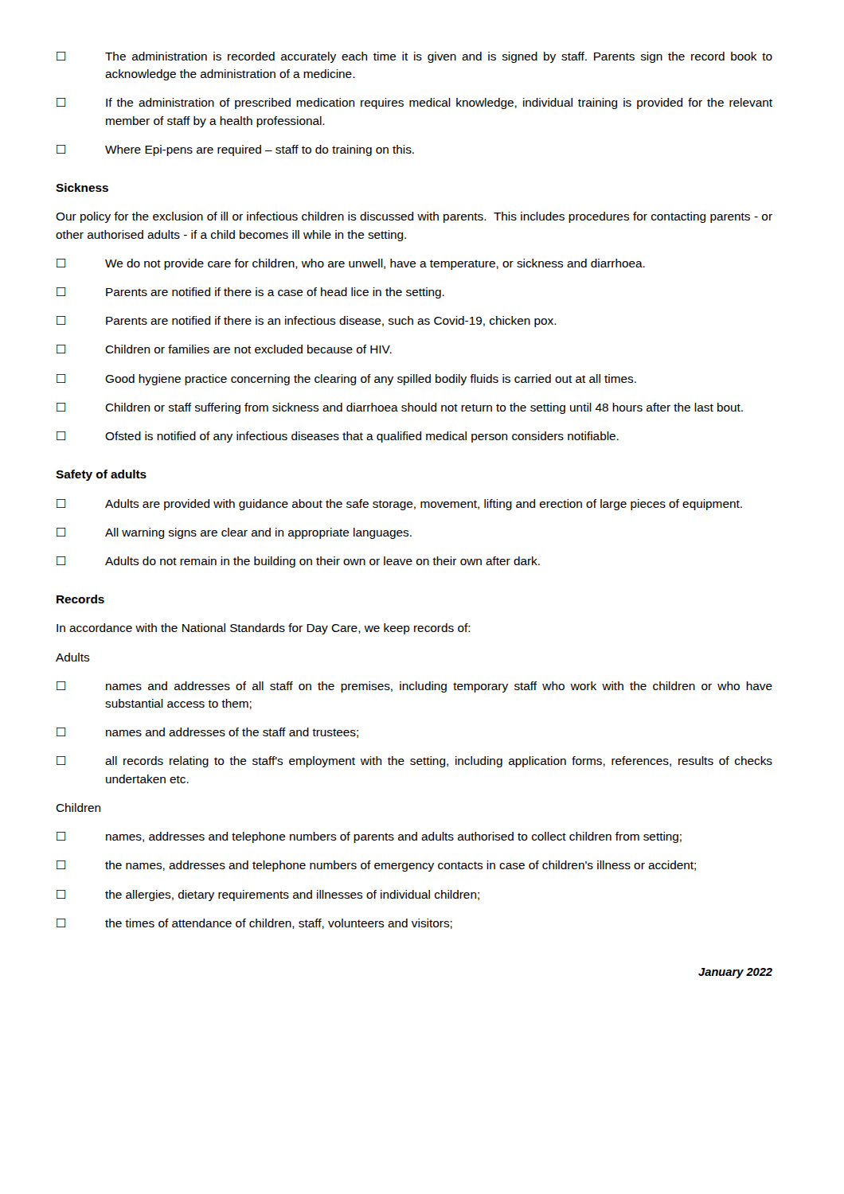The administration is recorded accurately each time it is given and is signed by staff. Parents sign the record book to acknowledge the administration of a medicine.
If the administration of prescribed medication requires medical knowledge, individual training is provided for the relevant member of staff by a health professional.
Where Epi-pens are required – staff to do training on this.
Sickness
Our policy for the exclusion of ill or infectious children is discussed with parents. This includes procedures for contacting parents - or other authorised adults - if a child becomes ill while in the setting.
We do not provide care for children, who are unwell, have a temperature, or sickness and diarrhoea.
Parents are notified if there is a case of head lice in the setting.
Parents are notified if there is an infectious disease, such as Covid-19, chicken pox.
Children or families are not excluded because of HIV.
Good hygiene practice concerning the clearing of any spilled bodily fluids is carried out at all times.
Children or staff suffering from sickness and diarrhoea should not return to the setting until 48 hours after the last bout.
Ofsted is notified of any infectious diseases that a qualified medical person considers notifiable.
Safety of adults
Adults are provided with guidance about the safe storage, movement, lifting and erection of large pieces of equipment.
All warning signs are clear and in appropriate languages.
Adults do not remain in the building on their own or leave on their own after dark.
Records
In accordance with the National Standards for Day Care, we keep records of:
Adults
names and addresses of all staff on the premises, including temporary staff who work with the children or who have substantial access to them;
names and addresses of the staff and trustees;
all records relating to the staff's employment with the setting, including application forms, references, results of checks undertaken etc.
Children
names, addresses and telephone numbers of parents and adults authorised to collect children from setting;
the names, addresses and telephone numbers of emergency contacts in case of children's illness or accident;
the allergies, dietary requirements and illnesses of individual children;
the times of attendance of children, staff, volunteers and visitors;
January 2022